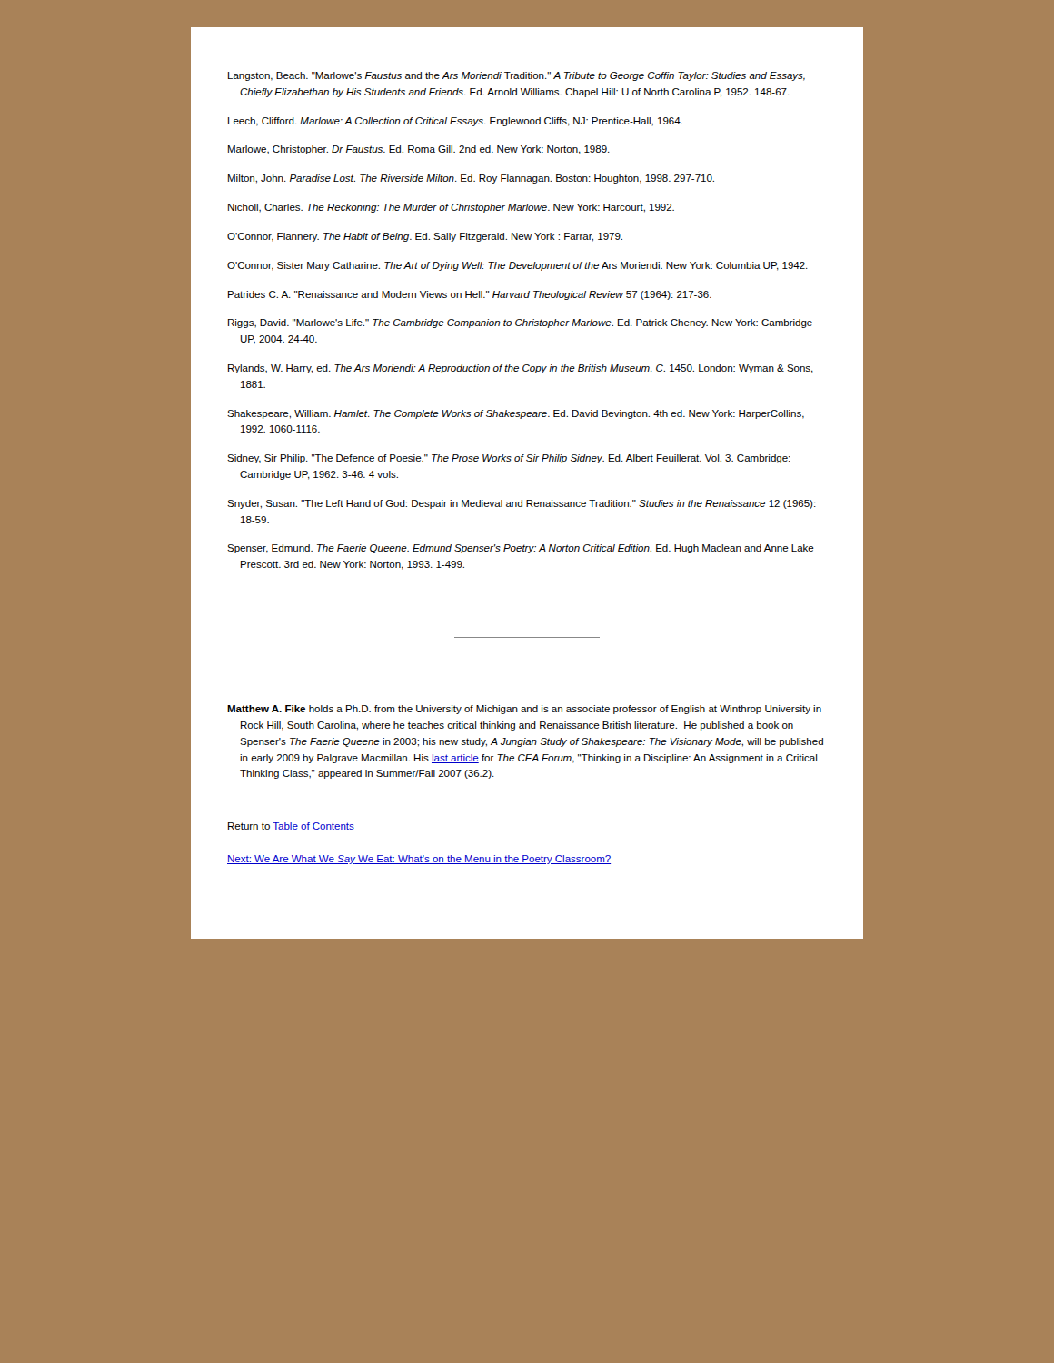Langston, Beach. "Marlowe's Faustus and the Ars Moriendi Tradition." A Tribute to George Coffin Taylor: Studies and Essays, Chiefly Elizabethan by His Students and Friends. Ed. Arnold Williams. Chapel Hill: U of North Carolina P, 1952. 148-67.
Leech, Clifford. Marlowe: A Collection of Critical Essays. Englewood Cliffs, NJ: Prentice-Hall, 1964.
Marlowe, Christopher. Dr Faustus. Ed. Roma Gill. 2nd ed. New York: Norton, 1989.
Milton, John. Paradise Lost. The Riverside Milton. Ed. Roy Flannagan. Boston: Houghton, 1998. 297-710.
Nicholl, Charles. The Reckoning: The Murder of Christopher Marlowe. New York: Harcourt, 1992.
O'Connor, Flannery. The Habit of Being. Ed. Sally Fitzgerald. New York : Farrar, 1979.
O'Connor, Sister Mary Catharine. The Art of Dying Well: The Development of the Ars Moriendi. New York: Columbia UP, 1942.
Patrides C. A. "Renaissance and Modern Views on Hell." Harvard Theological Review 57 (1964): 217-36.
Riggs, David. "Marlowe's Life." The Cambridge Companion to Christopher Marlowe. Ed. Patrick Cheney. New York: Cambridge UP, 2004. 24-40.
Rylands, W. Harry, ed. The Ars Moriendi: A Reproduction of the Copy in the British Museum. C. 1450. London: Wyman & Sons, 1881.
Shakespeare, William. Hamlet. The Complete Works of Shakespeare. Ed. David Bevington. 4th ed. New York: HarperCollins, 1992. 1060-1116.
Sidney, Sir Philip. "The Defence of Poesie." The Prose Works of Sir Philip Sidney. Ed. Albert Feuillerat. Vol. 3. Cambridge: Cambridge UP, 1962. 3-46. 4 vols.
Snyder, Susan. "The Left Hand of God: Despair in Medieval and Renaissance Tradition." Studies in the Renaissance 12 (1965): 18-59.
Spenser, Edmund. The Faerie Queene. Edmund Spenser's Poetry: A Norton Critical Edition. Ed. Hugh Maclean and Anne Lake Prescott. 3rd ed. New York: Norton, 1993. 1-499.
Matthew A. Fike holds a Ph.D. from the University of Michigan and is an associate professor of English at Winthrop University in Rock Hill, South Carolina, where he teaches critical thinking and Renaissance British literature. He published a book on Spenser's The Faerie Queene in 2003; his new study, A Jungian Study of Shakespeare: The Visionary Mode, will be published in early 2009 by Palgrave Macmillan. His last article for The CEA Forum, "Thinking in a Discipline: An Assignment in a Critical Thinking Class," appeared in Summer/Fall 2007 (36.2).
Return to Table of Contents
Next: We Are What We Say We Eat: What's on the Menu in the Poetry Classroom?